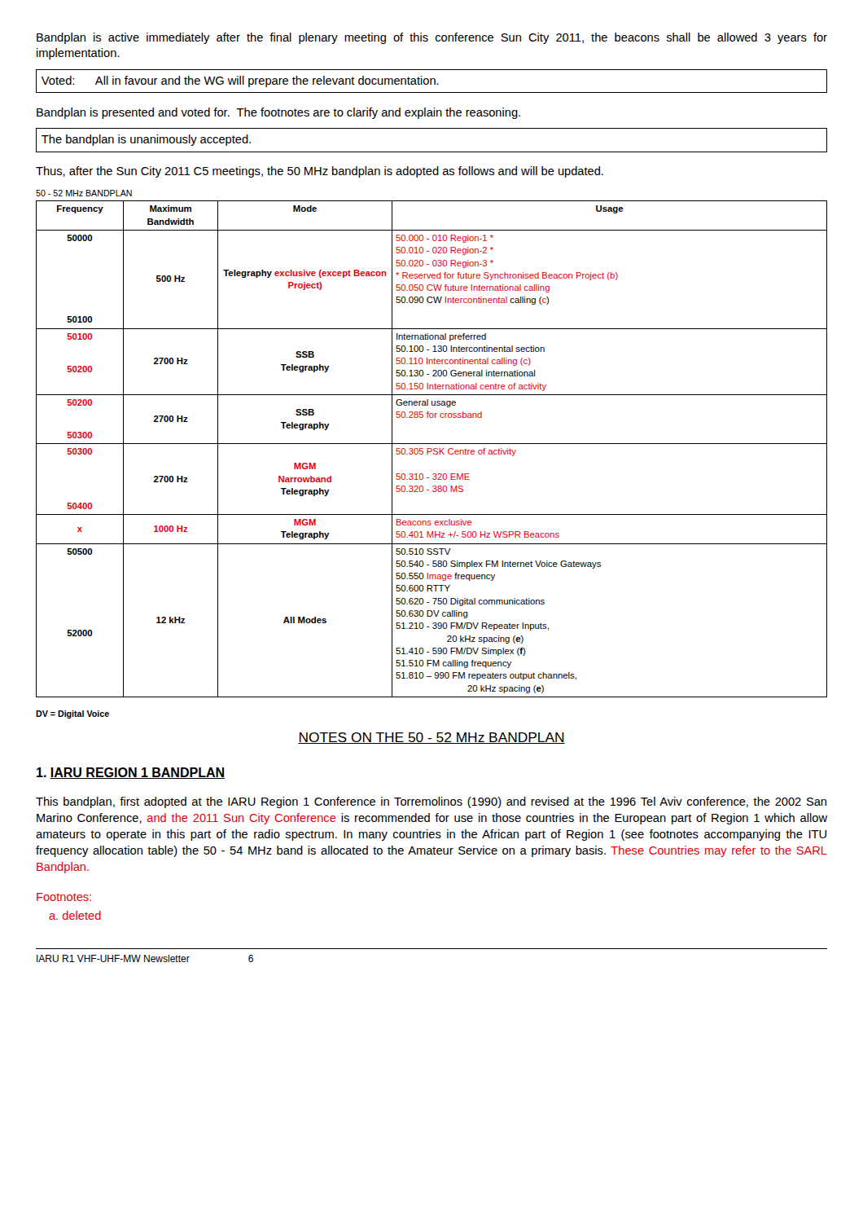Bandplan is active immediately after the final plenary meeting of this conference Sun City 2011, the beacons shall be allowed 3 years for implementation.
Voted: All in favour and the WG will prepare the relevant documentation.
Bandplan is presented and voted for. The footnotes are to clarify and explain the reasoning.
The bandplan is unanimously accepted.
Thus, after the Sun City 2011 C5 meetings, the 50 MHz bandplan is adopted as follows and will be updated.
50 - 52 MHz BANDPLAN
| Frequency | Maximum Bandwidth | Mode | Usage |
| --- | --- | --- | --- |
| 50000 50100 | 500 Hz | Telegraphy exclusive (except Beacon Project) | 50.000 - 010 Region-1 * 50.010 - 020 Region-2 * 50.020 - 030 Region-3 * * Reserved for future Synchronised Beacon Project (b) 50.050 CW future International calling 50.090 CW Intercontinental calling ( c ) |
| 50100 50200 | 2700 Hz | SSB Telegraphy | International preferred 50.100 - 130 Intercontinental section 50.110 Intercontinental calling (c) 50.130 - 200 General international 50.150 International centre of activity |
| 50200 50300 | 2700 Hz | SSB Telegraphy | General usage 50.285 for crossband |
| 50300 50400 | 2700 Hz | MGM Narrowband Telegraphy | 50.305 PSK Centre of activity 50.310 - 320 EME 50.320 - 380 MS |
| x | 1000 Hz | MGM Telegraphy | Beacons exclusive 50.401 MHz +/- 500 Hz WSPR Beacons |
| 50500 52000 | 12 kHz | All Modes | 50.510 SSTV 50.540 - 580 Simplex FM Internet Voice Gateways 50.550 Image frequency 50.600 RTTY 50.620 - 750 Digital communications 50.630 DV calling 51.210 - 390 FM/DV Repeater Inputs, 20 kHz spacing ( e ) 51.410 - 590 FM/DV Simplex ( f ) 51.510 FM calling frequency 51.810 – 990 FM repeaters output channels, 20 kHz spacing ( e ) |
DV = Digital Voice
NOTES ON THE 50 - 52 MHz BANDPLAN
1. IARU REGION 1 BANDPLAN
This bandplan, first adopted at the IARU Region 1 Conference in Torremolinos (1990) and revised at the 1996 Tel Aviv conference, the 2002 San Marino Conference, and the 2011 Sun City Conference is recommended for use in those countries in the European part of Region 1 which allow amateurs to operate in this part of the radio spectrum. In many countries in the African part of Region 1 (see footnotes accompanying the ITU frequency allocation table) the 50 - 54 MHz band is allocated to the Amateur Service on a primary basis. These Countries may refer to the SARL Bandplan.
Footnotes:
deleted
IARU R1 VHF-UHF-MW Newsletter 6